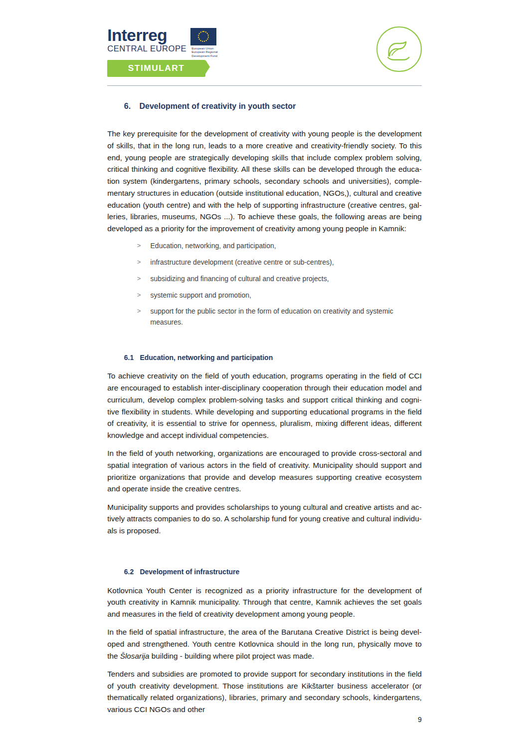Interreg CENTRAL EUROPE
European Union
European Regional
Development Fund
STIMULART
6. Development of creativity in youth sector
The key prerequisite for the development of creativity with young people is the development of skills, that in the long run, leads to a more creative and creativity-friendly society. To this end, young people are strategically developing skills that include complex problem solving, critical thinking and cognitive flexibility. All these skills can be developed through the education system (kindergartens, primary schools, secondary schools and universities), complementary structures in education (outside institutional education, NGOs,), cultural and creative education (youth centre) and with the help of supporting infrastructure (creative centres, galleries, libraries, museums, NGOs ...). To achieve these goals, the following areas are being developed as a priority for the improvement of creativity among young people in Kamnik:
Education, networking, and participation,
infrastructure development (creative centre or sub-centres),
subsidizing and financing of cultural and creative projects,
systemic support and promotion,
support for the public sector in the form of education on creativity and systemic measures.
6.1 Education, networking and participation
To achieve creativity on the field of youth education, programs operating in the field of CCI are encouraged to establish inter-disciplinary cooperation through their education model and curriculum, develop complex problem-solving tasks and support critical thinking and cognitive flexibility in students. While developing and supporting educational programs in the field of creativity, it is essential to strive for openness, pluralism, mixing different ideas, different knowledge and accept individual competencies.
In the field of youth networking, organizations are encouraged to provide cross-sectoral and spatial integration of various actors in the field of creativity. Municipality should support and prioritize organizations that provide and develop measures supporting creative ecosystem and operate inside the creative centres.
Municipality supports and provides scholarships to young cultural and creative artists and actively attracts companies to do so. A scholarship fund for young creative and cultural individuals is proposed.
6.2 Development of infrastructure
Kotlovnica Youth Center is recognized as a priority infrastructure for the development of youth creativity in Kamnik municipality. Through that centre, Kamnik achieves the set goals and measures in the field of creativity development among young people.
In the field of spatial infrastructure, the area of the Barutana Creative District is being developed and strengthened. Youth centre Kotlovnica should in the long run, physically move to the Šlosarija building - building where pilot project was made.
Tenders and subsidies are promoted to provide support for secondary institutions in the field of youth creativity development. Those institutions are Kikštarter business accelerator (or thematically related organizations), libraries, primary and secondary schools, kindergartens, various CCI NGOs and other
9